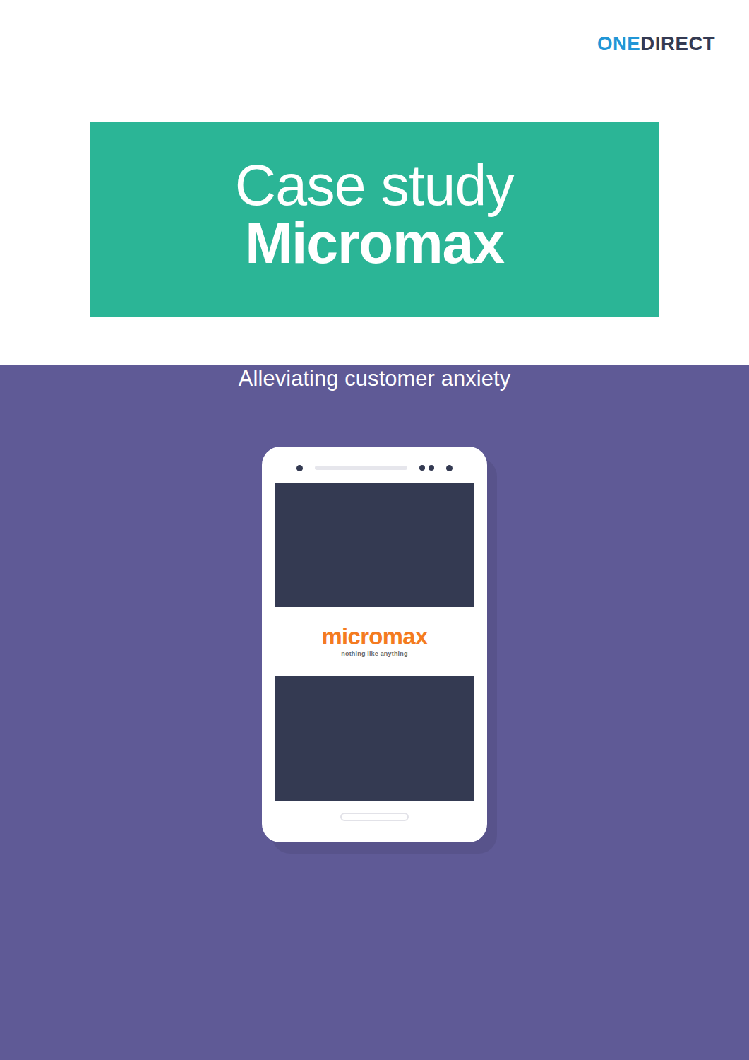ONE DIRECT
Case study Micromax
Alleviating customer anxiety
micromax nothing like anything